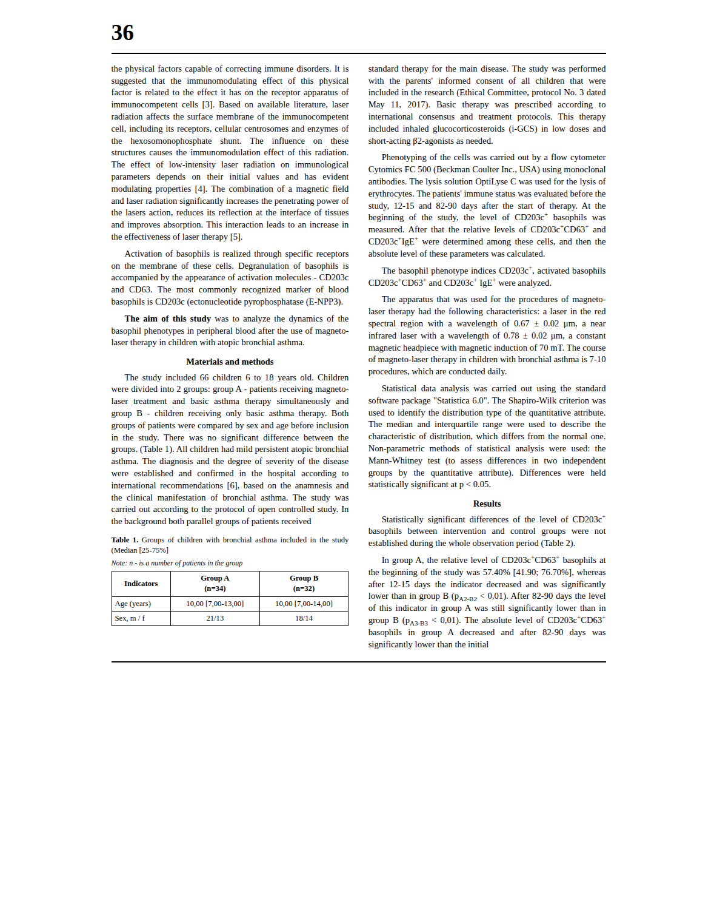36
the physical factors capable of correcting immune disorders. It is suggested that the immunomodulating effect of this physical factor is related to the effect it has on the receptor apparatus of immunocompetent cells [3]. Based on available literature, laser radiation affects the surface membrane of the immunocompetent cell, including its receptors, cellular centrosomes and enzymes of the hexosomonophosphate shunt. The influence on these structures causes the immunomodulation effect of this radiation. The effect of low-intensity laser radiation on immunological parameters depends on their initial values and has evident modulating properties [4]. The combination of a magnetic field and laser radiation significantly increases the penetrating power of the lasers action, reduces its reflection at the interface of tissues and improves absorption. This interaction leads to an increase in the effectiveness of laser therapy [5].
Activation of basophils is realized through specific receptors on the membrane of these cells. Degranulation of basophils is accompanied by the appearance of activation molecules - CD203c and CD63. The most commonly recognized marker of blood basophils is CD203c (ectonucleotide pyrophosphatase (E-NPP3).
The aim of this study was to analyze the dynamics of the basophil phenotypes in peripheral blood after the use of magneto-laser therapy in children with atopic bronchial asthma.
Materials and methods
The study included 66 children 6 to 18 years old. Children were divided into 2 groups: group A - patients receiving magneto-laser treatment and basic asthma therapy simultaneously and group B - children receiving only basic asthma therapy. Both groups of patients were compared by sex and age before inclusion in the study. There was no significant difference between the groups. (Table 1). All children had mild persistent atopic bronchial asthma. The diagnosis and the degree of severity of the disease were established and confirmed in the hospital according to international recommendations [6], based on the anamnesis and the clinical manifestation of bronchial asthma. The study was carried out according to the protocol of open controlled study. In the background both parallel groups of patients received
Table 1. Groups of children with bronchial asthma included in the study (Median [25-75%]
Note: n - is a number of patients in the group
| Indicators | Group A (n=34) | Group B (n=32) |
| --- | --- | --- |
| Age (years) | 10,00 [7,00-13,00] | 10,00 [7,00-14,00] |
| Sex, m / f | 21/13 | 18/14 |
standard therapy for the main disease. The study was performed with the parents' informed consent of all children that were included in the research (Ethical Committee, protocol No. 3 dated May 11, 2017). Basic therapy was prescribed according to international consensus and treatment protocols. This therapy included inhaled glucocorticosteroids (i-GCS) in low doses and short-acting β2-agonists as needed.
Phenotyping of the cells was carried out by a flow cytometer Cytomics FC 500 (Beckman Coulter Inc., USA) using monoclonal antibodies. The lysis solution OptiLyse C was used for the lysis of erythrocytes. The patients' immune status was evaluated before the study, 12-15 and 82-90 days after the start of therapy. At the beginning of the study, the level of CD203c+ basophils was measured. After that the relative levels of CD203c+CD63+ and CD203c+IgE+ were determined among these cells, and then the absolute level of these parameters was calculated.
The basophil phenotype indices CD203c+, activated basophils CD203c+CD63+ and CD203c+ IgE+ were analyzed.
The apparatus that was used for the procedures of magneto-laser therapy had the following characteristics: a laser in the red spectral region with a wavelength of 0.67 ± 0.02 μm, a near infrared laser with a wavelength of 0.78 ± 0.02 μm, a constant magnetic headpiece with magnetic induction of 70 mT. The course of magneto-laser therapy in children with bronchial asthma is 7-10 procedures, which are conducted daily.
Statistical data analysis was carried out using the standard software package "Statistica 6.0". The Shapiro-Wilk criterion was used to identify the distribution type of the quantitative attribute. The median and interquartile range were used to describe the characteristic of distribution, which differs from the normal one. Non-parametric methods of statistical analysis were used: the Mann-Whitney test (to assess differences in two independent groups by the quantitative attribute). Differences were held statistically significant at p < 0.05.
Results
Statistically significant differences of the level of CD203c+ basophils between intervention and control groups were not established during the whole observation period (Table 2).
In group A, the relative level of CD203c+CD63+ basophils at the beginning of the study was 57.40% [41.90; 76.70%], whereas after 12-15 days the indicator decreased and was significantly lower than in group B (pA2-B2 < 0,01). After 82-90 days the level of this indicator in group A was still significantly lower than in group B (pA3-B3 < 0,01). The absolute level of CD203c+CD63+ basophils in group A decreased and after 82-90 days was significantly lower than the initial